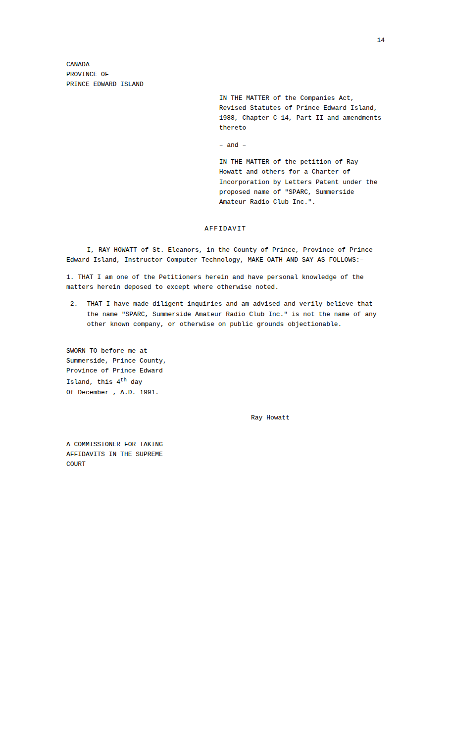14
CANADA PROVINCE OF PRINCE EDWARD ISLAND
IN THE MATTER of the Companies Act, Revised Statutes of Prince Edward Island, 1988, Chapter C–14, Part II and amendments thereto
– and –
IN THE MATTER of the petition of Ray Howatt and others for a Charter of Incorporation by Letters Patent under the proposed name of "SPARC, Summerside Amateur Radio Club Inc.".
AFFIDAVIT
I, RAY HOWATT of St. Eleanors, in the County of Prince, Province of Prince Edward Island, Instructor Computer Technology, MAKE OATH AND SAY AS FOLLOWS:–
1. THAT I am one of the Petitioners herein and have personal knowledge of the matters herein deposed to except where otherwise noted.
2. THAT I have made diligent inquiries and am advised and verily believe that the name "SPARC, Summerside Amateur Radio Club Inc." is not the name of any other known company, or otherwise on public grounds objectionable.
SWORN TO before me at Summerside, Prince County, Province of Prince Edward Island, this 4th day Of December , A.D. 1991.
Ray Howatt
A COMMISSIONER FOR TAKING AFFIDAVITS IN THE SUPREME COURT